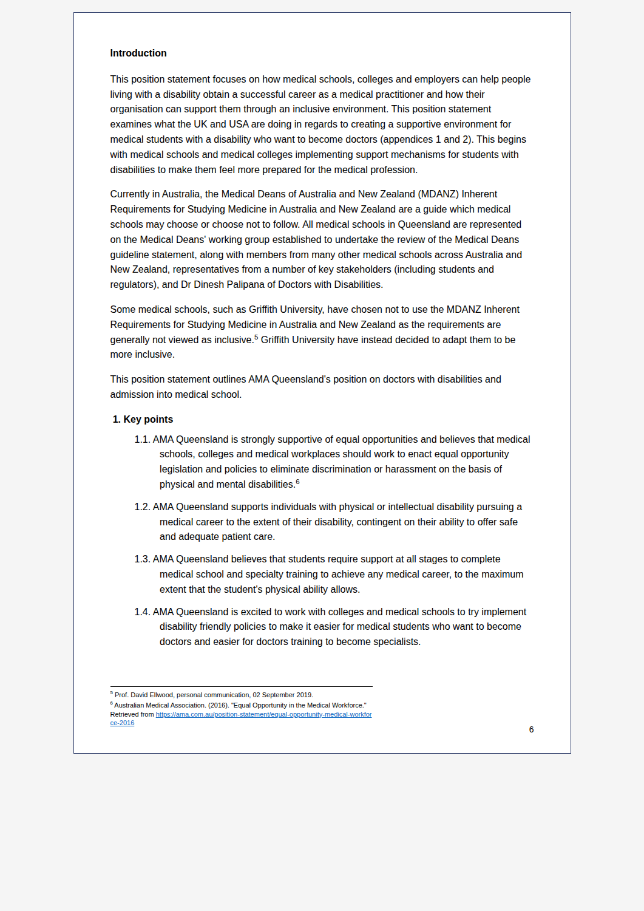Introduction
This position statement focuses on how medical schools, colleges and employers can help people living with a disability obtain a successful career as a medical practitioner and how their organisation can support them through an inclusive environment. This position statement examines what the UK and USA are doing in regards to creating a supportive environment for medical students with a disability who want to become doctors (appendices 1 and 2). This begins with medical schools and medical colleges implementing support mechanisms for students with disabilities to make them feel more prepared for the medical profession.
Currently in Australia, the Medical Deans of Australia and New Zealand (MDANZ) Inherent Requirements for Studying Medicine in Australia and New Zealand are a guide which medical schools may choose or choose not to follow. All medical schools in Queensland are represented on the Medical Deans' working group established to undertake the review of the Medical Deans guideline statement, along with members from many other medical schools across Australia and New Zealand, representatives from a number of key stakeholders (including students and regulators), and Dr Dinesh Palipana of Doctors with Disabilities.
Some medical schools, such as Griffith University, have chosen not to use the MDANZ Inherent Requirements for Studying Medicine in Australia and New Zealand as the requirements are generally not viewed as inclusive.5 Griffith University have instead decided to adapt them to be more inclusive.
This position statement outlines AMA Queensland's position on doctors with disabilities and admission into medical school.
Key points
1.1. AMA Queensland is strongly supportive of equal opportunities and believes that medical schools, colleges and medical workplaces should work to enact equal opportunity legislation and policies to eliminate discrimination or harassment on the basis of physical and mental disabilities.6
1.2. AMA Queensland supports individuals with physical or intellectual disability pursuing a medical career to the extent of their disability, contingent on their ability to offer safe and adequate patient care.
1.3. AMA Queensland believes that students require support at all stages to complete medical school and specialty training to achieve any medical career, to the maximum extent that the student's physical ability allows.
1.4. AMA Queensland is excited to work with colleges and medical schools to try implement disability friendly policies to make it easier for medical students who want to become doctors and easier for doctors training to become specialists.
5 Prof. David Ellwood, personal communication, 02 September 2019.
6 Australian Medical Association. (2016). "Equal Opportunity in the Medical Workforce." Retrieved from https://ama.com.au/position-statement/equal-opportunity-medical-workforce-2016
6